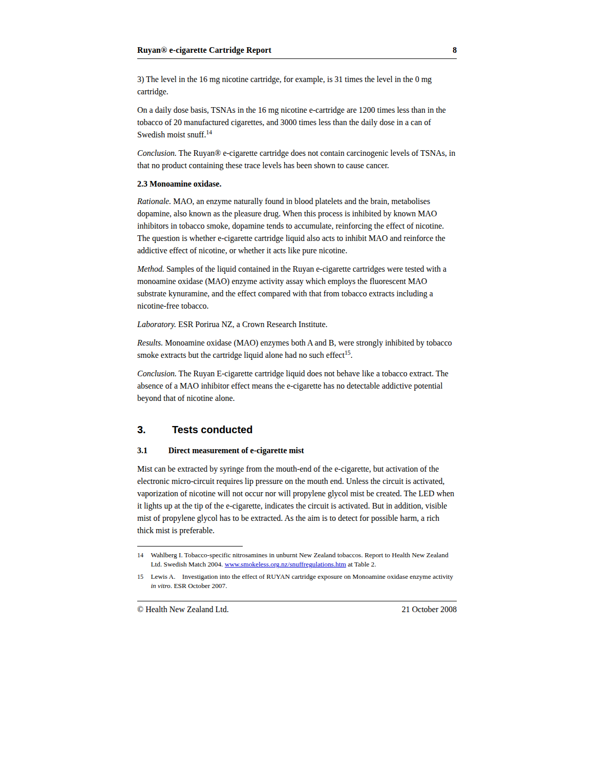Ruyan® e-cigarette Cartridge Report 8
3) The level in the 16 mg nicotine cartridge, for example, is 31 times the level in the 0 mg cartridge.
On a daily dose basis, TSNAs in the 16 mg nicotine e-cartridge are 1200 times less than in the tobacco of 20 manufactured cigarettes, and 3000 times less than the daily dose in a can of Swedish moist snuff.14
Conclusion. The Ruyan® e-cigarette cartridge does not contain carcinogenic levels of TSNAs, in that no product containing these trace levels has been shown to cause cancer.
2.3 Monoamine oxidase.
Rationale. MAO, an enzyme naturally found in blood platelets and the brain, metabolises dopamine, also known as the pleasure drug. When this process is inhibited by known MAO inhibitors in tobacco smoke, dopamine tends to accumulate, reinforcing the effect of nicotine. The question is whether e-cigarette cartridge liquid also acts to inhibit MAO and reinforce the addictive effect of nicotine, or whether it acts like pure nicotine.
Method. Samples of the liquid contained in the Ruyan e-cigarette cartridges were tested with a monoamine oxidase (MAO) enzyme activity assay which employs the fluorescent MAO substrate kynuramine, and the effect compared with that from tobacco extracts including a nicotine-free tobacco.
Laboratory. ESR Porirua NZ, a Crown Research Institute.
Results. Monoamine oxidase (MAO) enzymes both A and B, were strongly inhibited by tobacco smoke extracts but the cartridge liquid alone had no such effect15.
Conclusion. The Ruyan E-cigarette cartridge liquid does not behave like a tobacco extract. The absence of a MAO inhibitor effect means the e-cigarette has no detectable addictive potential beyond that of nicotine alone.
3. Tests conducted
3.1 Direct measurement of e-cigarette mist
Mist can be extracted by syringe from the mouth-end of the e-cigarette, but activation of the electronic micro-circuit requires lip pressure on the mouth end. Unless the circuit is activated, vaporization of nicotine will not occur nor will propylene glycol mist be created. The LED when it lights up at the tip of the e-cigarette, indicates the circuit is activated. But in addition, visible mist of propylene glycol has to be extracted. As the aim is to detect for possible harm, a rich thick mist is preferable.
14 Wahlberg I. Tobacco-specific nitrosamines in unburnt New Zealand tobaccos. Report to Health New Zealand Ltd. Swedish Match 2004. www.smokeless.org.nz/snuffregulations.htm at Table 2.
15 Lewis A. Investigation into the effect of RUYAN cartridge exposure on Monoamine oxidase enzyme activity in vitro. ESR October 2007.
© Health New Zealand Ltd. 21 October 2008